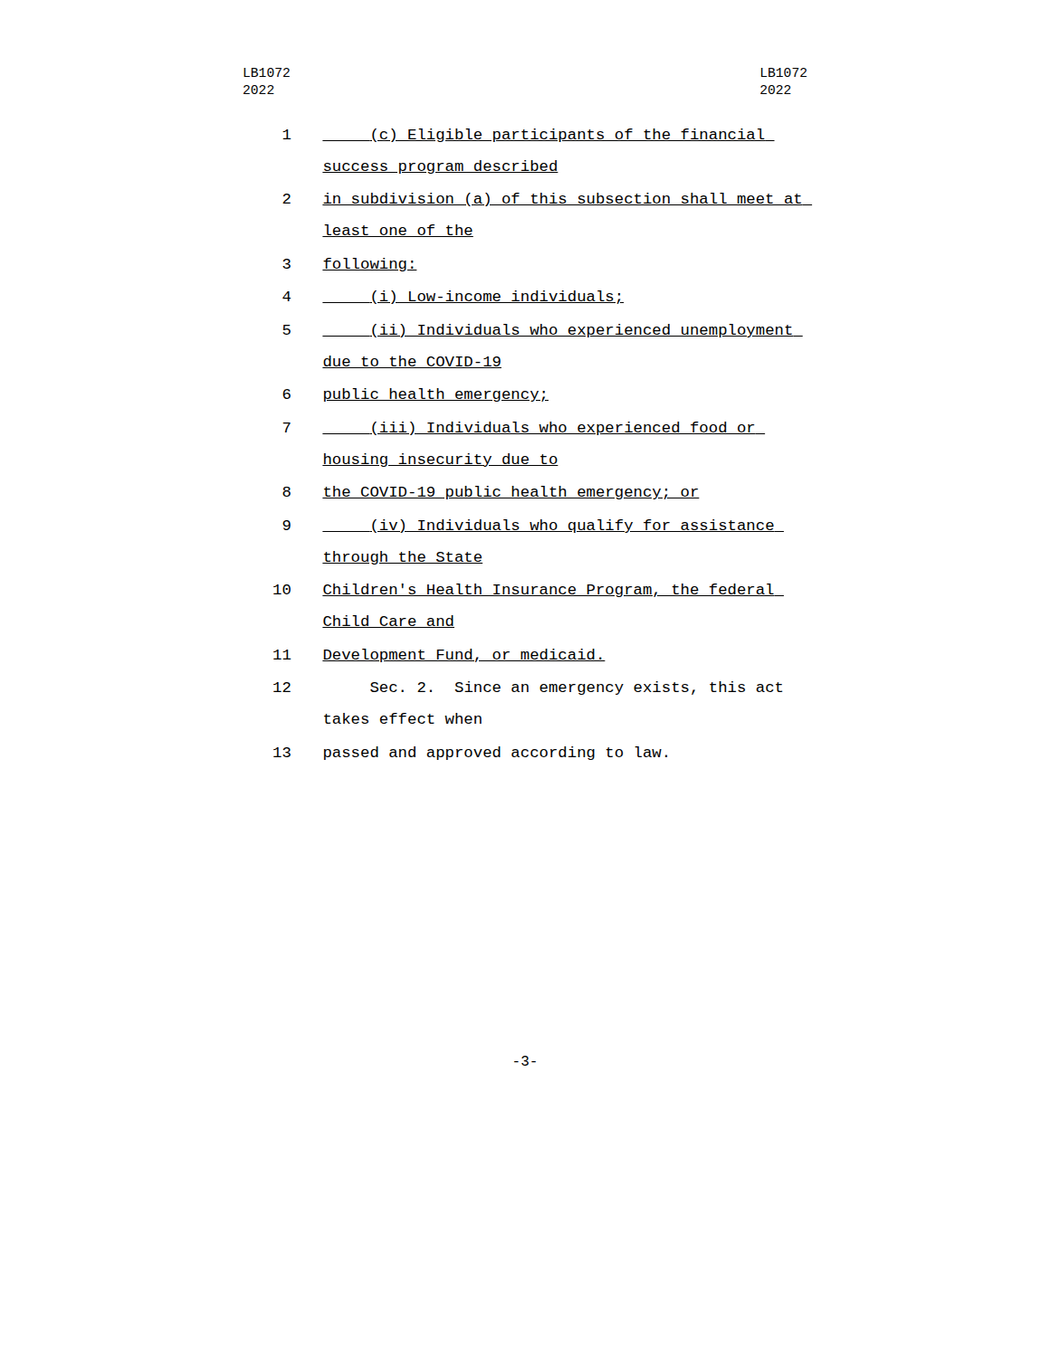LB1072 2022
LB1072 2022
| 1 | (c) Eligible participants of the financial success program described |
| 2 | in subdivision (a) of this subsection shall meet at least one of the |
| 3 | following: |
| 4 | (i) Low-income individuals; |
| 5 | (ii) Individuals who experienced unemployment due to the COVID-19 |
| 6 | public health emergency; |
| 7 | (iii) Individuals who experienced food or housing insecurity due to |
| 8 | the COVID-19 public health emergency; or |
| 9 | (iv) Individuals who qualify for assistance through the State |
| 10 | Children's Health Insurance Program, the federal Child Care and |
| 11 | Development Fund, or medicaid. |
| 12 | Sec. 2. Since an emergency exists, this act takes effect when |
| 13 | passed and approved according to law. |
-3-